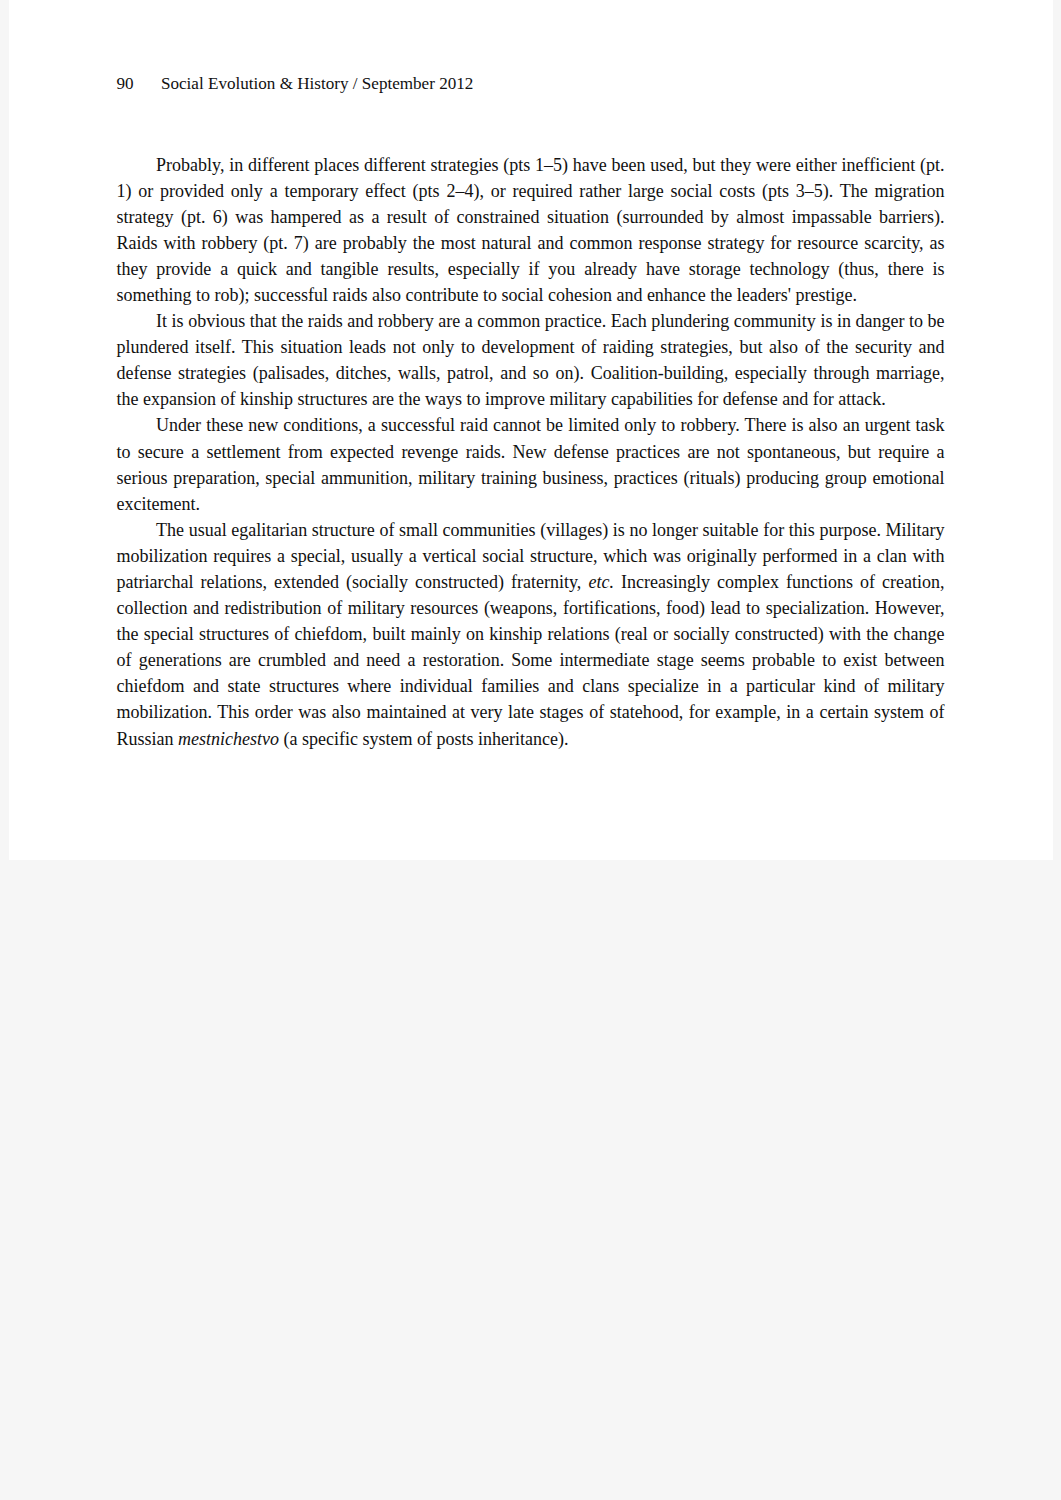90 Social Evolution & History / September 2012
Probably, in different places different strategies (pts 1–5) have been used, but they were either inefficient (pt. 1) or provided only a temporary effect (pts 2–4), or required rather large social costs (pts 3–5). The migration strategy (pt. 6) was hampered as a result of constrained situation (surrounded by almost impassable barriers). Raids with robbery (pt. 7) are probably the most natural and common response strategy for resource scarcity, as they provide a quick and tangible results, especially if you already have storage technology (thus, there is something to rob); successful raids also contribute to social cohesion and enhance the leaders' prestige.
It is obvious that the raids and robbery are a common practice. Each plundering community is in danger to be plundered itself. This situation leads not only to development of raiding strategies, but also of the security and defense strategies (palisades, ditches, walls, patrol, and so on). Coalition-building, especially through marriage, the expansion of kinship structures are the ways to improve military capabilities for defense and for attack.
Under these new conditions, a successful raid cannot be limited only to robbery. There is also an urgent task to secure a settlement from expected revenge raids. New defense practices are not spontaneous, but require a serious preparation, special ammunition, military training business, practices (rituals) producing group emotional excitement.
The usual egalitarian structure of small communities (villages) is no longer suitable for this purpose. Military mobilization requires a special, usually a vertical social structure, which was originally performed in a clan with patriarchal relations, extended (socially constructed) fraternity, etc. Increasingly complex functions of creation, collection and redistribution of military resources (weapons, fortifications, food) lead to specialization. However, the special structures of chiefdom, built mainly on kinship relations (real or socially constructed) with the change of generations are crumbled and need a restoration. Some intermediate stage seems probable to exist between chiefdom and state structures where individual families and clans specialize in a particular kind of military mobilization. This order was also maintained at very late stages of statehood, for example, in a certain system of Russian mestnichestvo (a specific system of posts inheritance).